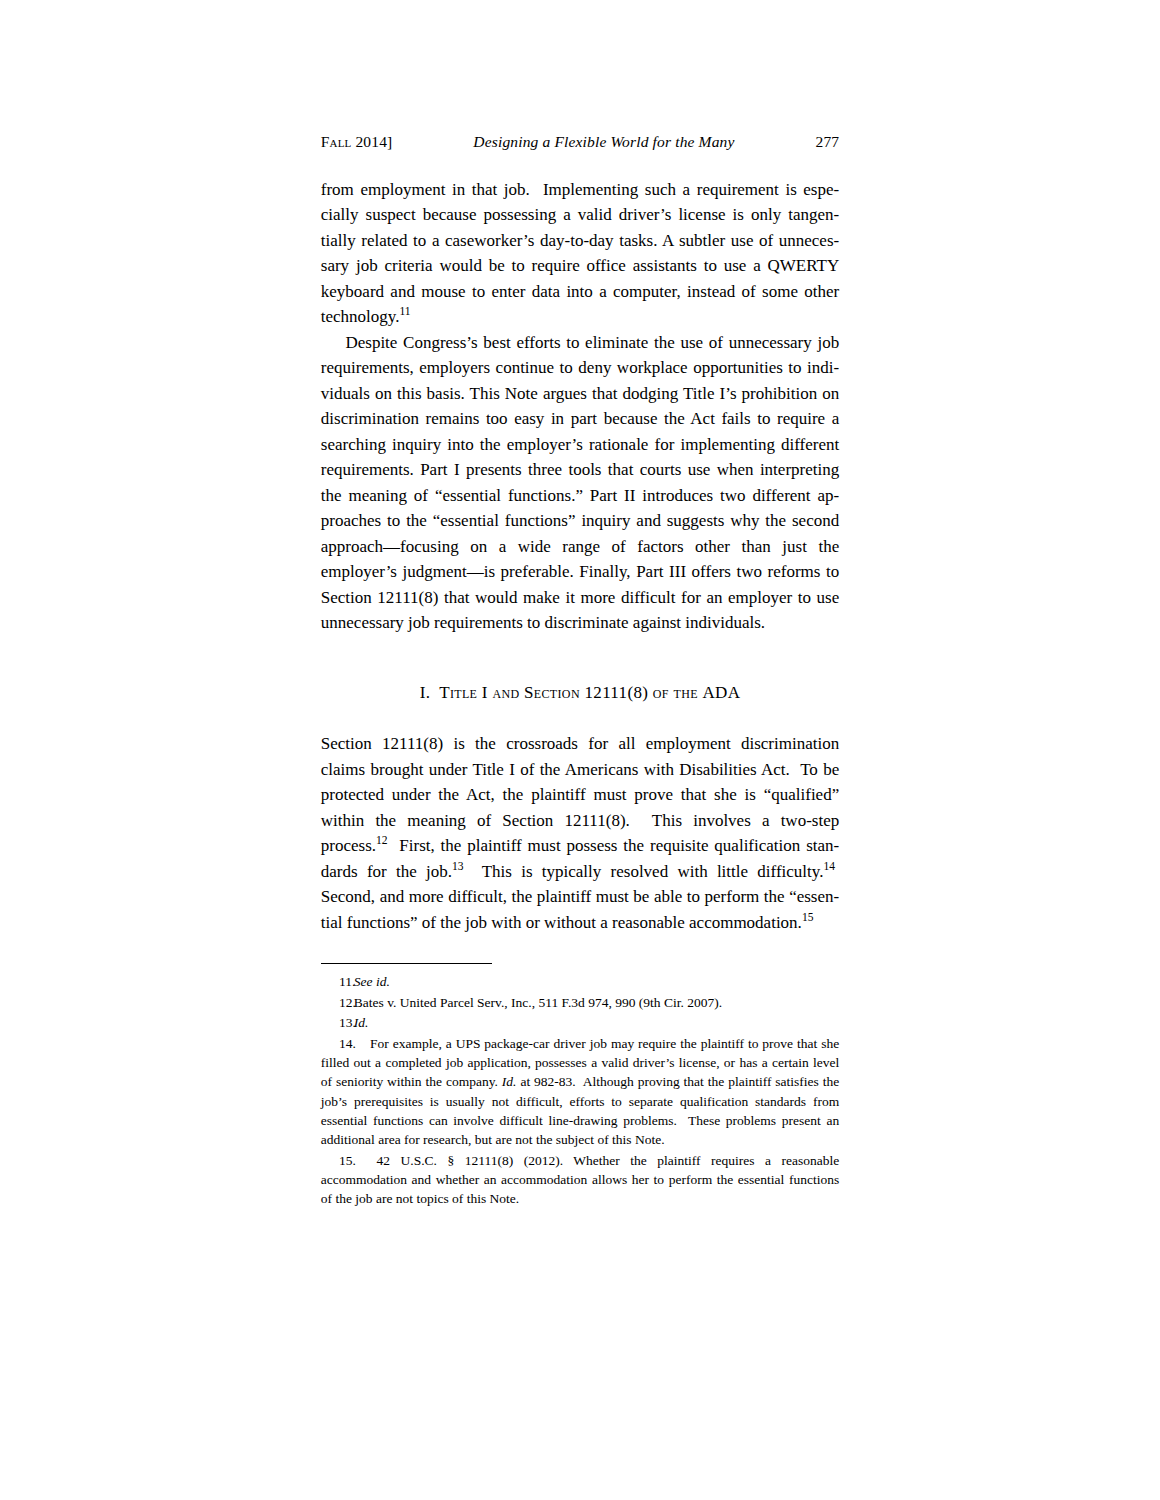Fall 2014] Designing a Flexible World for the Many 277
from employment in that job. Implementing such a requirement is especially suspect because possessing a valid driver’s license is only tangentially related to a caseworker’s day-to-day tasks. A subtler use of unnecessary job criteria would be to require office assistants to use a QWERTY keyboard and mouse to enter data into a computer, instead of some other technology.11
Despite Congress’s best efforts to eliminate the use of unnecessary job requirements, employers continue to deny workplace opportunities to individuals on this basis. This Note argues that dodging Title I’s prohibition on discrimination remains too easy in part because the Act fails to require a searching inquiry into the employer’s rationale for implementing different requirements. Part I presents three tools that courts use when interpreting the meaning of “essential functions.” Part II introduces two different approaches to the “essential functions” inquiry and suggests why the second approach—focusing on a wide range of factors other than just the employer’s judgment—is preferable. Finally, Part III offers two reforms to Section 12111(8) that would make it more difficult for an employer to use unnecessary job requirements to discriminate against individuals.
I. Title I and Section 12111(8) of the ADA
Section 12111(8) is the crossroads for all employment discrimination claims brought under Title I of the Americans with Disabilities Act. To be protected under the Act, the plaintiff must prove that she is “qualified” within the meaning of Section 12111(8). This involves a two-step process.12 First, the plaintiff must possess the requisite qualification standards for the job.13 This is typically resolved with little difficulty.14 Second, and more difficult, the plaintiff must be able to perform the “essential functions” of the job with or without a reasonable accommodation.15
11. See id.
12. Bates v. United Parcel Serv., Inc., 511 F.3d 974, 990 (9th Cir. 2007).
13. Id.
14. For example, a UPS package-car driver job may require the plaintiff to prove that she filled out a completed job application, possesses a valid driver’s license, or has a certain level of seniority within the company. Id. at 982-83. Although proving that the plaintiff satisfies the job’s prerequisites is usually not difficult, efforts to separate qualification standards from essential functions can involve difficult line-drawing problems. These problems present an additional area for research, but are not the subject of this Note.
15. 42 U.S.C. § 12111(8) (2012). Whether the plaintiff requires a reasonable accommodation and whether an accommodation allows her to perform the essential functions of the job are not topics of this Note.